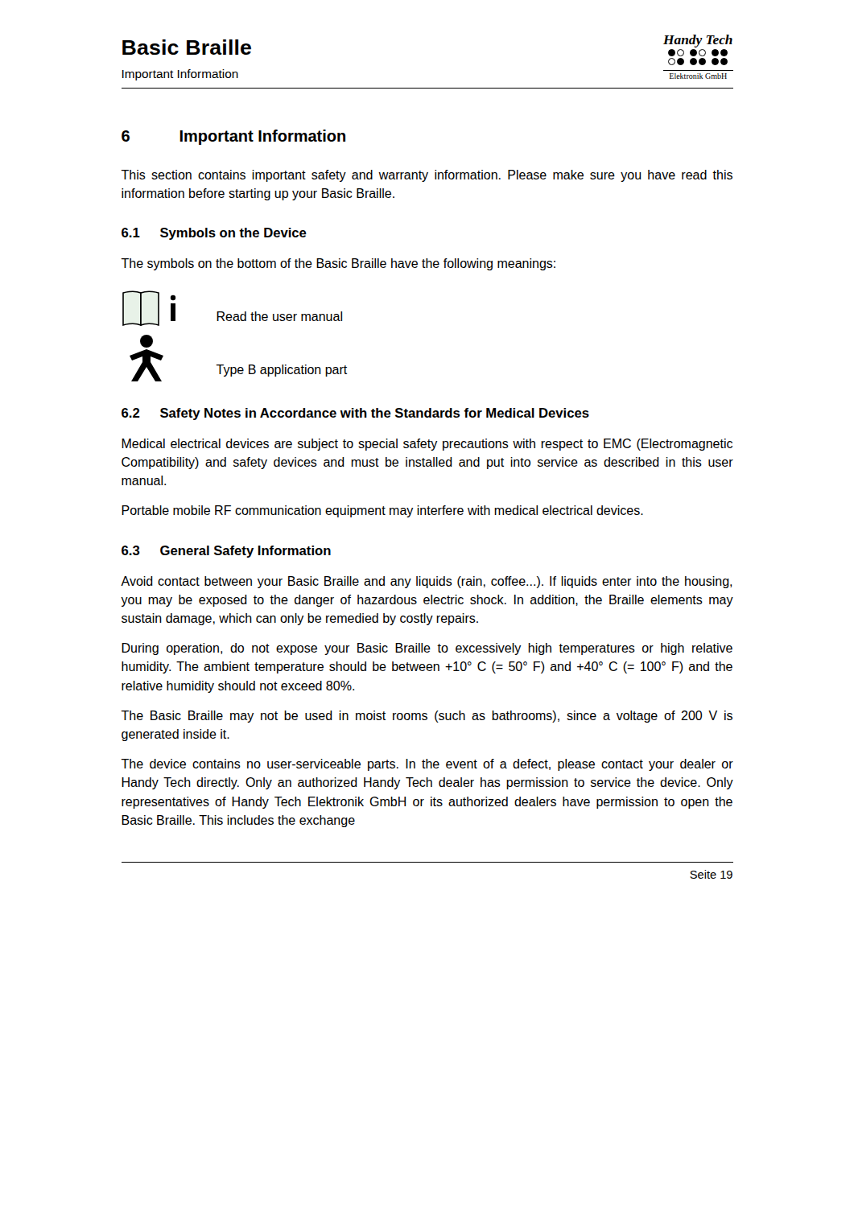Basic Braille
Important Information
Handy Tech
Elektronik GmbH
6 Important Information
This section contains important safety and warranty information. Please make sure you have read this information before starting up your Basic Braille.
6.1 Symbols on the Device
The symbols on the bottom of the Basic Braille have the following meanings:
Read the user manual
Type B application part
6.2 Safety Notes in Accordance with the Standards for Medical Devices
Medical electrical devices are subject to special safety precautions with respect to EMC (Electromagnetic Compatibility) and safety devices and must be installed and put into service as described in this user manual.
Portable mobile RF communication equipment may interfere with medical electrical devices.
6.3 General Safety Information
Avoid contact between your Basic Braille and any liquids (rain, coffee...). If liquids enter into the housing, you may be exposed to the danger of hazardous electric shock. In addition, the Braille elements may sustain damage, which can only be remedied by costly repairs.
During operation, do not expose your Basic Braille to excessively high temperatures or high relative humidity. The ambient temperature should be between +10° C (= 50° F) and +40° C (= 100° F) and the relative humidity should not exceed 80%.
The Basic Braille may not be used in moist rooms (such as bathrooms), since a voltage of 200 V is generated inside it.
The device contains no user-serviceable parts. In the event of a defect, please contact your dealer or Handy Tech directly. Only an authorized Handy Tech dealer has permission to service the device. Only representatives of Handy Tech Elektronik GmbH or its authorized dealers have permission to open the Basic Braille. This includes the exchange
Seite 19